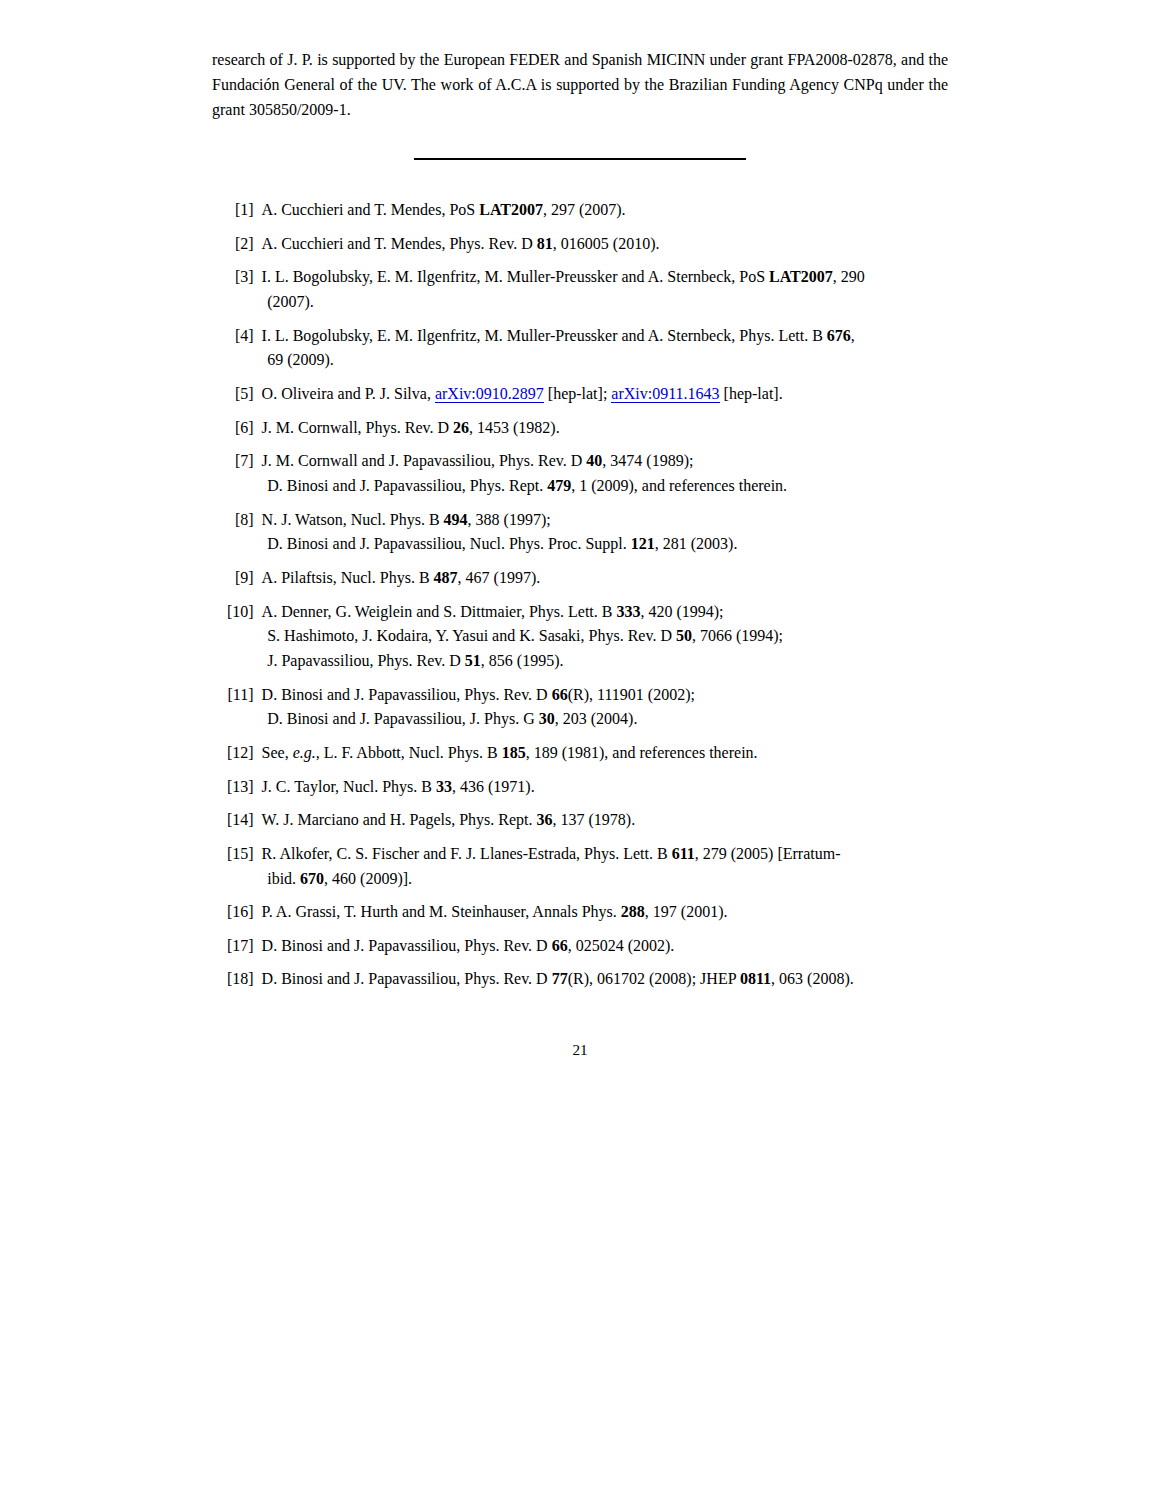research of J. P. is supported by the European FEDER and Spanish MICINN under grant FPA2008-02878, and the Fundación General of the UV. The work of A.C.A is supported by the Brazilian Funding Agency CNPq under the grant 305850/2009-1.
A. Cucchieri and T. Mendes, PoS LAT2007, 297 (2007).
A. Cucchieri and T. Mendes, Phys. Rev. D 81, 016005 (2010).
I. L. Bogolubsky, E. M. Ilgenfritz, M. Muller-Preussker and A. Sternbeck, PoS LAT2007, 290 (2007).
I. L. Bogolubsky, E. M. Ilgenfritz, M. Muller-Preussker and A. Sternbeck, Phys. Lett. B 676, 69 (2009).
O. Oliveira and P. J. Silva, arXiv:0910.2897 [hep-lat]; arXiv:0911.1643 [hep-lat].
J. M. Cornwall, Phys. Rev. D 26, 1453 (1982).
J. M. Cornwall and J. Papavassiliou, Phys. Rev. D 40, 3474 (1989); D. Binosi and J. Papavassiliou, Phys. Rept. 479, 1 (2009), and references therein.
N. J. Watson, Nucl. Phys. B 494, 388 (1997); D. Binosi and J. Papavassiliou, Nucl. Phys. Proc. Suppl. 121, 281 (2003).
A. Pilaftsis, Nucl. Phys. B 487, 467 (1997).
A. Denner, G. Weiglein and S. Dittmaier, Phys. Lett. B 333, 420 (1994); S. Hashimoto, J. Kodaira, Y. Yasui and K. Sasaki, Phys. Rev. D 50, 7066 (1994); J. Papavassiliou, Phys. Rev. D 51, 856 (1995).
D. Binosi and J. Papavassiliou, Phys. Rev. D 66(R), 111901 (2002); D. Binosi and J. Papavassiliou, J. Phys. G 30, 203 (2004).
See, e.g., L. F. Abbott, Nucl. Phys. B 185, 189 (1981), and references therein.
J. C. Taylor, Nucl. Phys. B 33, 436 (1971).
W. J. Marciano and H. Pagels, Phys. Rept. 36, 137 (1978).
R. Alkofer, C. S. Fischer and F. J. Llanes-Estrada, Phys. Lett. B 611, 279 (2005) [Erratum-ibid. 670, 460 (2009)].
P. A. Grassi, T. Hurth and M. Steinhauser, Annals Phys. 288, 197 (2001).
D. Binosi and J. Papavassiliou, Phys. Rev. D 66, 025024 (2002).
D. Binosi and J. Papavassiliou, Phys. Rev. D 77(R), 061702 (2008); JHEP 0811, 063 (2008).
21